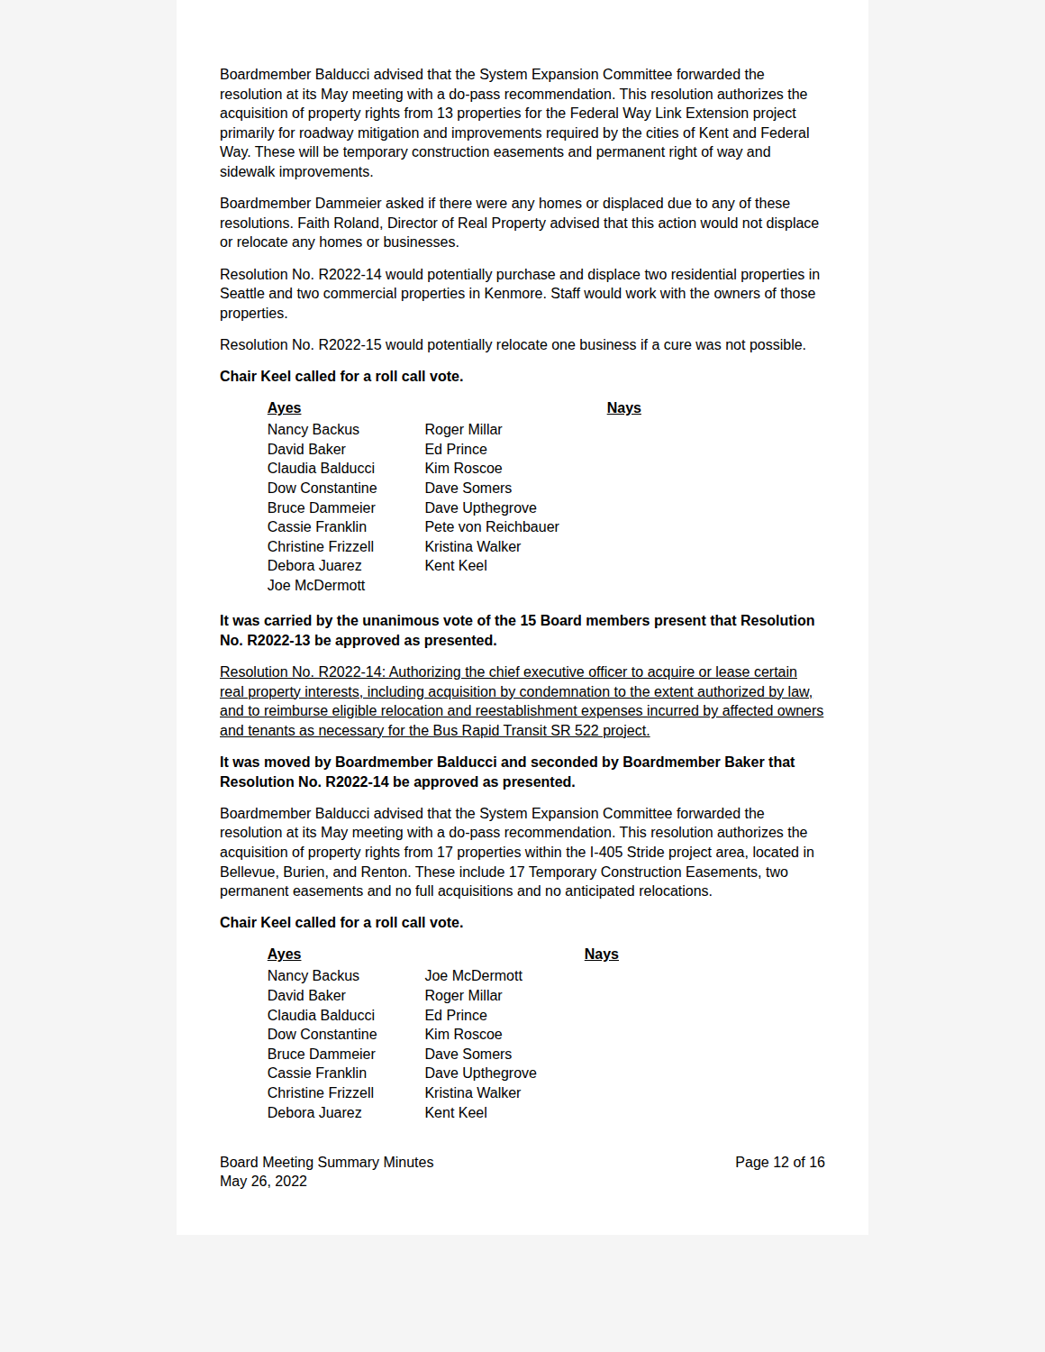Boardmember Balducci advised that the System Expansion Committee forwarded the resolution at its May meeting with a do-pass recommendation. This resolution authorizes the acquisition of property rights from 13 properties for the Federal Way Link Extension project primarily for roadway mitigation and improvements required by the cities of Kent and Federal Way. These will be temporary construction easements and permanent right of way and sidewalk improvements.
Boardmember Dammeier asked if there were any homes or displaced due to any of these resolutions. Faith Roland, Director of Real Property advised that this action would not displace or relocate any homes or businesses.
Resolution No. R2022-14 would potentially purchase and displace two residential properties in Seattle and two commercial properties in Kenmore. Staff would work with the owners of those properties.
Resolution No. R2022-15 would potentially relocate one business if a cure was not possible.
Chair Keel called for a roll call vote.
| Ayes | Nays |
| --- | --- |
| Nancy Backus | Roger Millar | |
| David Baker | Ed Prince | |
| Claudia Balducci | Kim Roscoe | |
| Dow Constantine | Dave Somers | |
| Bruce Dammeier | Dave Upthegrove | |
| Cassie Franklin | Pete von Reichbauer | |
| Christine Frizzell | Kristina Walker | |
| Debora Juarez | Kent Keel | |
| Joe McDermott | | |
It was carried by the unanimous vote of the 15 Board members present that Resolution No. R2022-13 be approved as presented.
Resolution No. R2022-14: Authorizing the chief executive officer to acquire or lease certain real property interests, including acquisition by condemnation to the extent authorized by law, and to reimburse eligible relocation and reestablishment expenses incurred by affected owners and tenants as necessary for the Bus Rapid Transit SR 522 project.
It was moved by Boardmember Balducci and seconded by Boardmember Baker that Resolution No. R2022-14 be approved as presented.
Boardmember Balducci advised that the System Expansion Committee forwarded the resolution at its May meeting with a do-pass recommendation. This resolution authorizes the acquisition of property rights from 17 properties within the I-405 Stride project area, located in Bellevue, Burien, and Renton. These include 17 Temporary Construction Easements, two permanent easements and no full acquisitions and no anticipated relocations.
Chair Keel called for a roll call vote.
| Ayes | Nays |
| --- | --- |
| Nancy Backus | Joe McDermott | |
| David Baker | Roger Millar | |
| Claudia Balducci | Ed Prince | |
| Dow Constantine | Kim Roscoe | |
| Bruce Dammeier | Dave Somers | |
| Cassie Franklin | Dave Upthegrove | |
| Christine Frizzell | Kristina Walker | |
| Debora Juarez | Kent Keel | |
Board Meeting Summary Minutes
May 26, 2022
Page 12 of 16